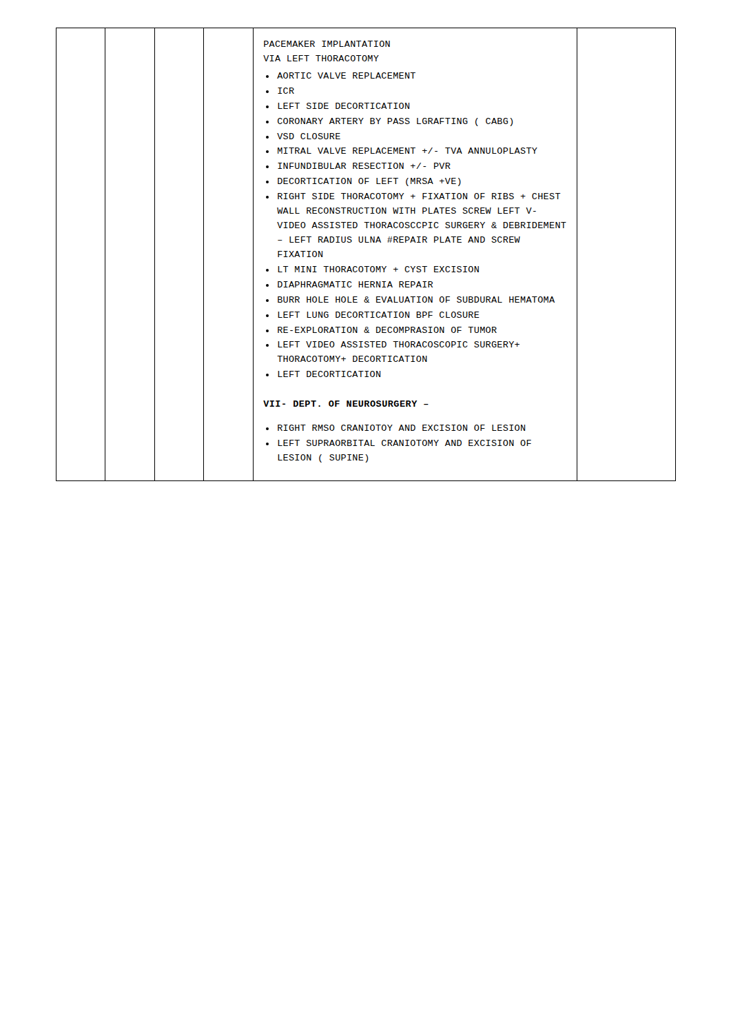| | | | | PACEMAKER IMPLANTATION VIA LEFT THORACOTOMY AORTIC VALVE REPLACEMENT ICR LEFT SIDE DECORTICATION CORONARY ARTERY BY PASS LGRAFTING ( CABG) VSD CLOSURE MITRAL VALVE REPLACEMENT +/- TVA ANNULOPLASTY INFUNDIBULAR RESECTION +/- PVR DECORTICATION OF LEFT (MRSA +VE) RIGHT SIDE THORACOTOMY + FIXATION OF RIBS + CHEST WALL RECONSTRUCTION WITH PLATES SCREW LEFT V- VIDEO ASSISTED THORACOSCCPIC SURGERY & DEBRIDEMENT – LEFT RADIUS ULNA #REPAIR PLATE AND SCREW FIXATION LT MINI THORACOTOMY + CYST EXCISION DIAPHRAGMATIC HERNIA REPAIR BURR HOLE HOLE & EVALUATION OF SUBDURAL HEMATOMA LEFT LUNG DECORTICATION BPF CLOSURE RE-EXPLORATION & DECOMPRASION OF TUMOR LEFT VIDEO ASSISTED THORACOSCOPIC SURGERY+ THORACOTOMY+ DECORTICATION LEFT DECORTICATION VII- DEPT. OF NEUROSURGERY – RIGHT RMSO CRANIOTOY AND EXCISION OF LESION LEFT SUPRAORBITAL CRANIOTOMY AND EXCISION OF LESION ( SUPINE) | |